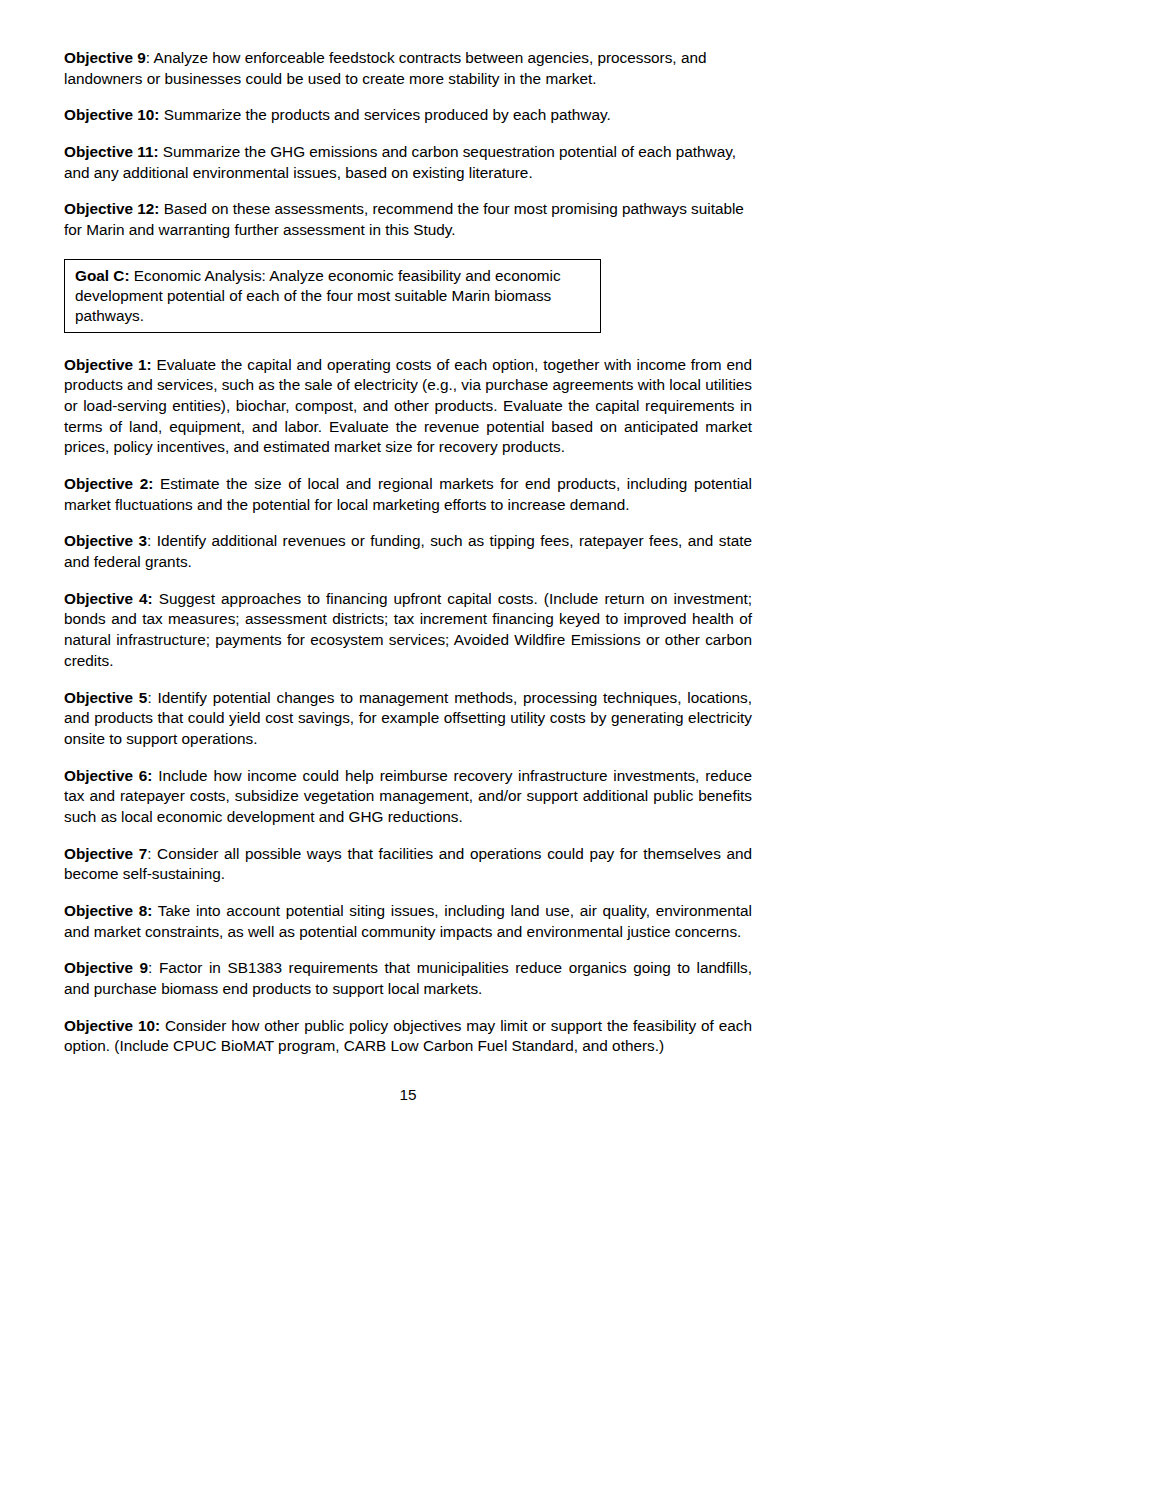Objective 9: Analyze how enforceable feedstock contracts between agencies, processors, and landowners or businesses could be used to create more stability in the market.
Objective 10: Summarize the products and services produced by each pathway.
Objective 11: Summarize the GHG emissions and carbon sequestration potential of each pathway, and any additional environmental issues, based on existing literature.
Objective 12: Based on these assessments, recommend the four most promising pathways suitable for Marin and warranting further assessment in this Study.
Goal C: Economic Analysis: Analyze economic feasibility and economic development potential of each of the four most suitable Marin biomass pathways.
Objective 1: Evaluate the capital and operating costs of each option, together with income from end products and services, such as the sale of electricity (e.g., via purchase agreements with local utilities or load-serving entities), biochar, compost, and other products. Evaluate the capital requirements in terms of land, equipment, and labor. Evaluate the revenue potential based on anticipated market prices, policy incentives, and estimated market size for recovery products.
Objective 2: Estimate the size of local and regional markets for end products, including potential market fluctuations and the potential for local marketing efforts to increase demand.
Objective 3: Identify additional revenues or funding, such as tipping fees, ratepayer fees, and state and federal grants.
Objective 4: Suggest approaches to financing upfront capital costs. (Include return on investment; bonds and tax measures; assessment districts; tax increment financing keyed to improved health of natural infrastructure; payments for ecosystem services; Avoided Wildfire Emissions or other carbon credits.
Objective 5: Identify potential changes to management methods, processing techniques, locations, and products that could yield cost savings, for example offsetting utility costs by generating electricity onsite to support operations.
Objective 6: Include how income could help reimburse recovery infrastructure investments, reduce tax and ratepayer costs, subsidize vegetation management, and/or support additional public benefits such as local economic development and GHG reductions.
Objective 7: Consider all possible ways that facilities and operations could pay for themselves and become self-sustaining.
Objective 8: Take into account potential siting issues, including land use, air quality, environmental and market constraints, as well as potential community impacts and environmental justice concerns.
Objective 9: Factor in SB1383 requirements that municipalities reduce organics going to landfills, and purchase biomass end products to support local markets.
Objective 10: Consider how other public policy objectives may limit or support the feasibility of each option. (Include CPUC BioMAT program, CARB Low Carbon Fuel Standard, and others.)
15